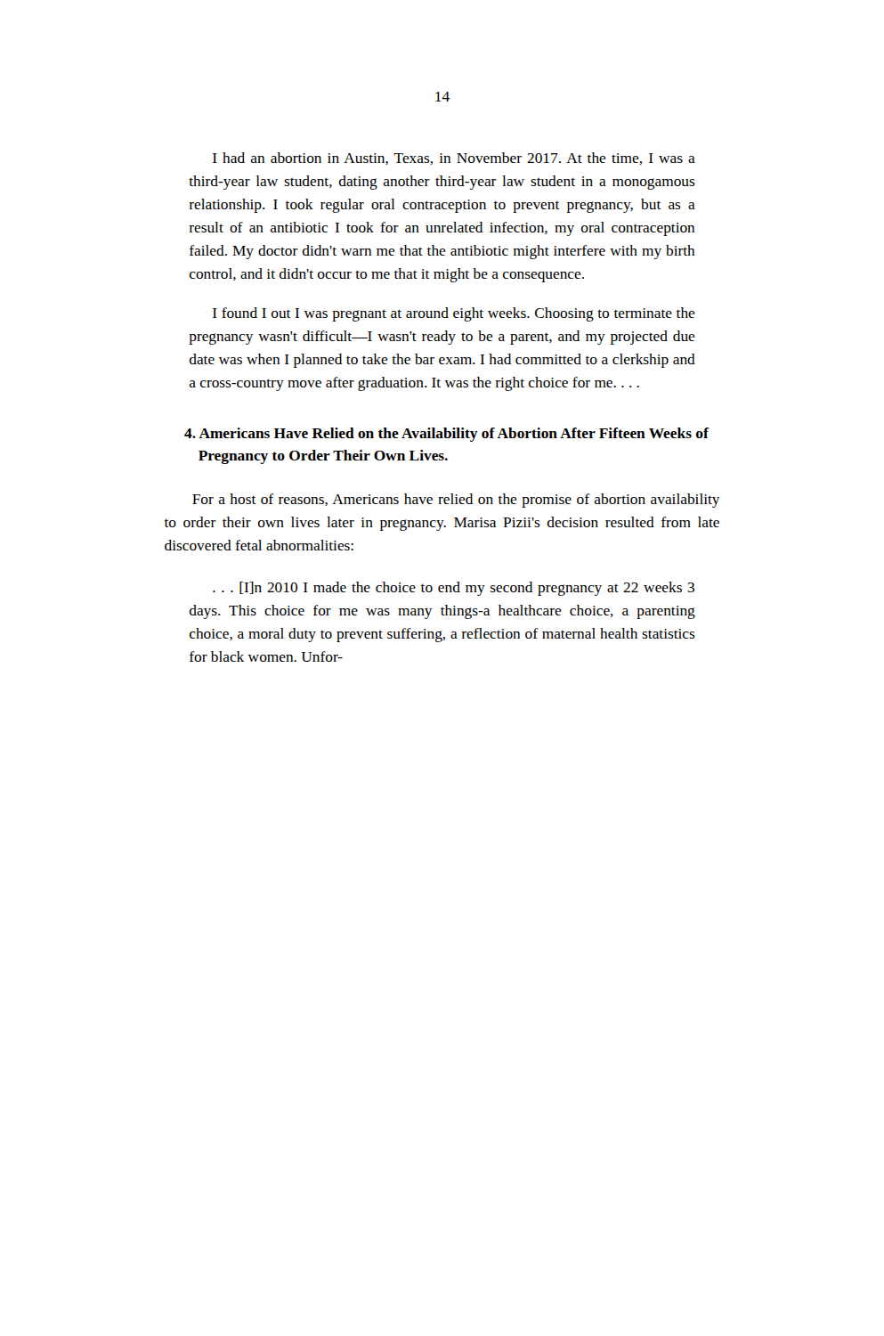14
I had an abortion in Austin, Texas, in November 2017. At the time, I was a third-year law student, dating another third-year law student in a monogamous relationship. I took regular oral contraception to prevent pregnancy, but as a result of an antibiotic I took for an unrelated infection, my oral contraception failed. My doctor didn't warn me that the antibiotic might interfere with my birth control, and it didn't occur to me that it might be a consequence.
I found I out I was pregnant at around eight weeks. Choosing to terminate the pregnancy wasn't difficult—I wasn't ready to be a parent, and my projected due date was when I planned to take the bar exam. I had committed to a clerkship and a cross-country move after graduation. It was the right choice for me. . . .
4. Americans Have Relied on the Availability of Abortion After Fifteen Weeks of Pregnancy to Order Their Own Lives.
For a host of reasons, Americans have relied on the promise of abortion availability to order their own lives later in pregnancy. Marisa Pizii's decision resulted from late discovered fetal abnormalities:
. . . [I]n 2010 I made the choice to end my second pregnancy at 22 weeks 3 days. This choice for me was many things-a healthcare choice, a parenting choice, a moral duty to prevent suffering, a reflection of maternal health statistics for black women. Unfor-